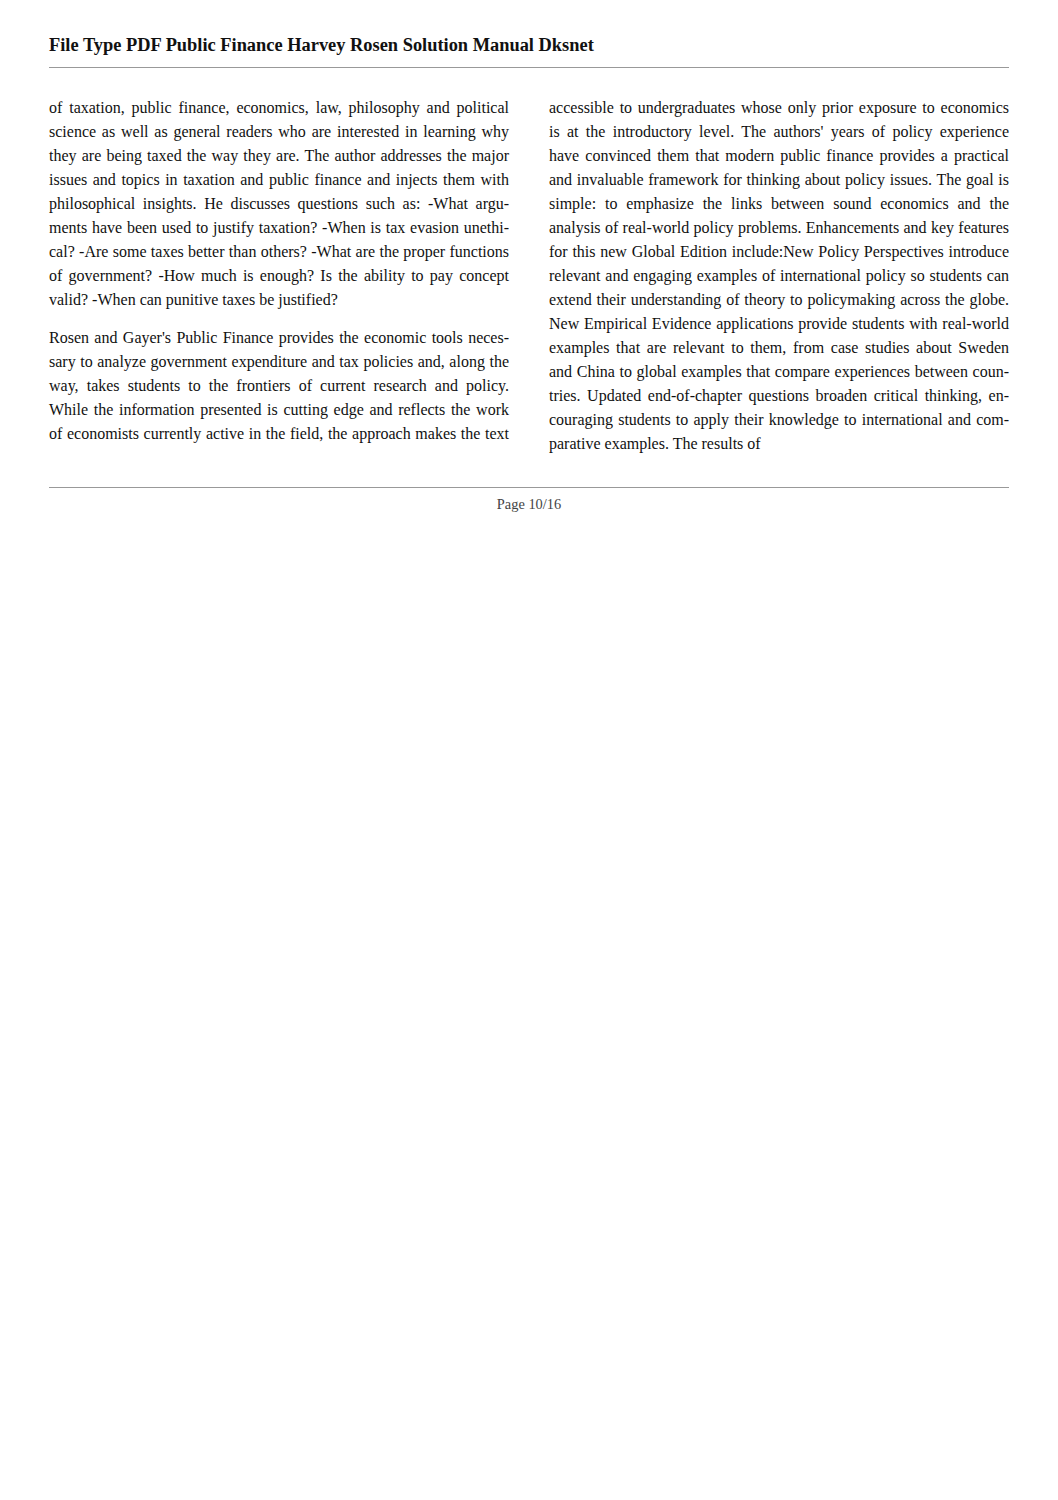File Type PDF Public Finance Harvey Rosen Solution Manual Dksnet
of taxation, public finance, economics, law, philosophy and political science as well as general readers who are interested in learning why they are being taxed the way they are. The author addresses the major issues and topics in taxation and public finance and injects them with philosophical insights. He discusses questions such as: -What arguments have been used to justify taxation? -When is tax evasion unethical? -Are some taxes better than others? -What are the proper functions of government? -How much is enough? Is the ability to pay concept valid? -When can punitive taxes be justified?
Rosen and Gayer's Public Finance provides the economic tools necessary to analyze government expenditure and tax policies and, along the way, takes students to the frontiers of current research and policy. While the information presented is cutting edge and reflects the work of economists currently active in the field, the approach makes the text accessible to undergraduates whose only prior exposure to economics is at the introductory level. The authors' years of policy experience have convinced them that modern public finance provides a practical and invaluable framework for thinking about policy issues. The goal is simple: to emphasize the links between sound economics and the analysis of real-world policy problems. Enhancements and key features for this new Global Edition include:New Policy Perspectives introduce relevant and engaging examples of international policy so students can extend their understanding of theory to policymaking across the globe. New Empirical Evidence applications provide students with real-world examples that are relevant to them, from case studies about Sweden and China to global examples that compare experiences between countries. Updated end-of-chapter questions broaden critical thinking, encouraging students to apply their knowledge to international and comparative examples. The results of
Page 10/16